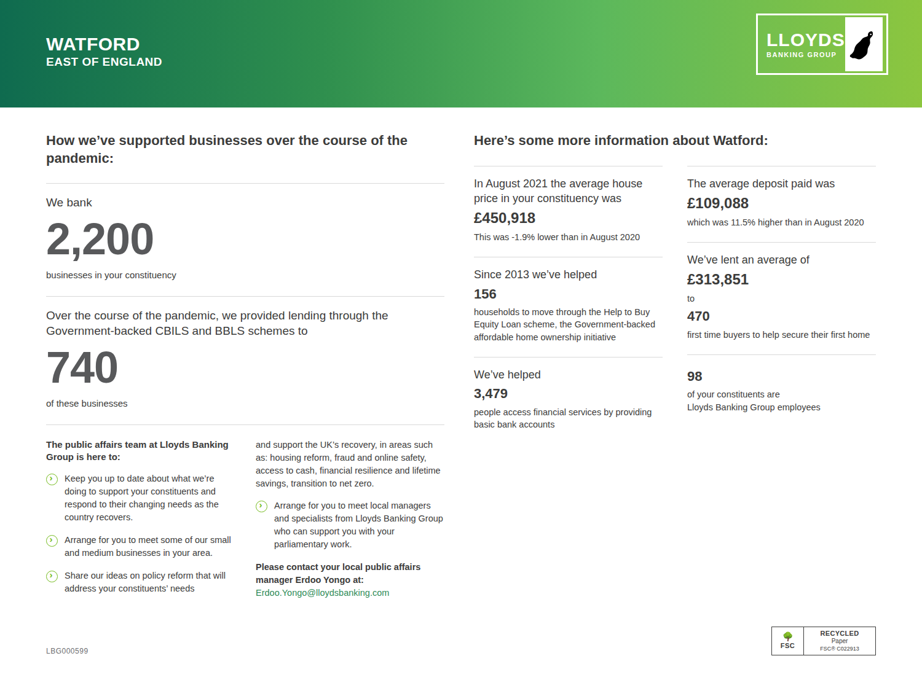WATFORDEAST OF ENGLAND
LLOYDS BANKING GROUP
How we’ve supported businesses over the course of the pandemic:
We bank
2,200
businesses in your constituency
Over the course of the pandemic, we provided lending through the Government-backed CBILS and BBLS schemes to
740
of these businesses
The public affairs team at Lloyds Banking Group is here to:
Keep you up to date about what we’re doing to support your constituents and respond to their changing needs as the country recovers.
Arrange for you to meet some of our small and medium businesses in your area.
Share our ideas on policy reform that will address your constituents’ needs
and support the UK’s recovery, in areas such as: housing reform, fraud and online safety, access to cash, financial resilience and lifetime savings, transition to net zero.
Arrange for you to meet local managers and specialists from Lloyds Banking Group who can support you with your parliamentary work.
Please contact your local public affairs manager Erdoo Yongo at: Erdoo.Yongo@lloydsbanking.com
Here’s some more information about Watford:
In August 2021 the average house price in your constituency was
£450,918
This was -1.9% lower than in August 2020
Since 2013 we’ve helped
156
households to move through the Help to Buy Equity Loan scheme, the Government-backed affordable home ownership initiative
We’ve helped
3,479
people access financial services by providing basic bank accounts
The average deposit paid was
£109,088
which was 11.5% higher than in August 2020
We’ve lent an average of
£313,851
to
470
first time buyers to help secure their first home
98
of your constituents are
Lloyds Banking Group employees
LBG000599
🌳 FSC
RECYCLED
Paper
FSC® C022913